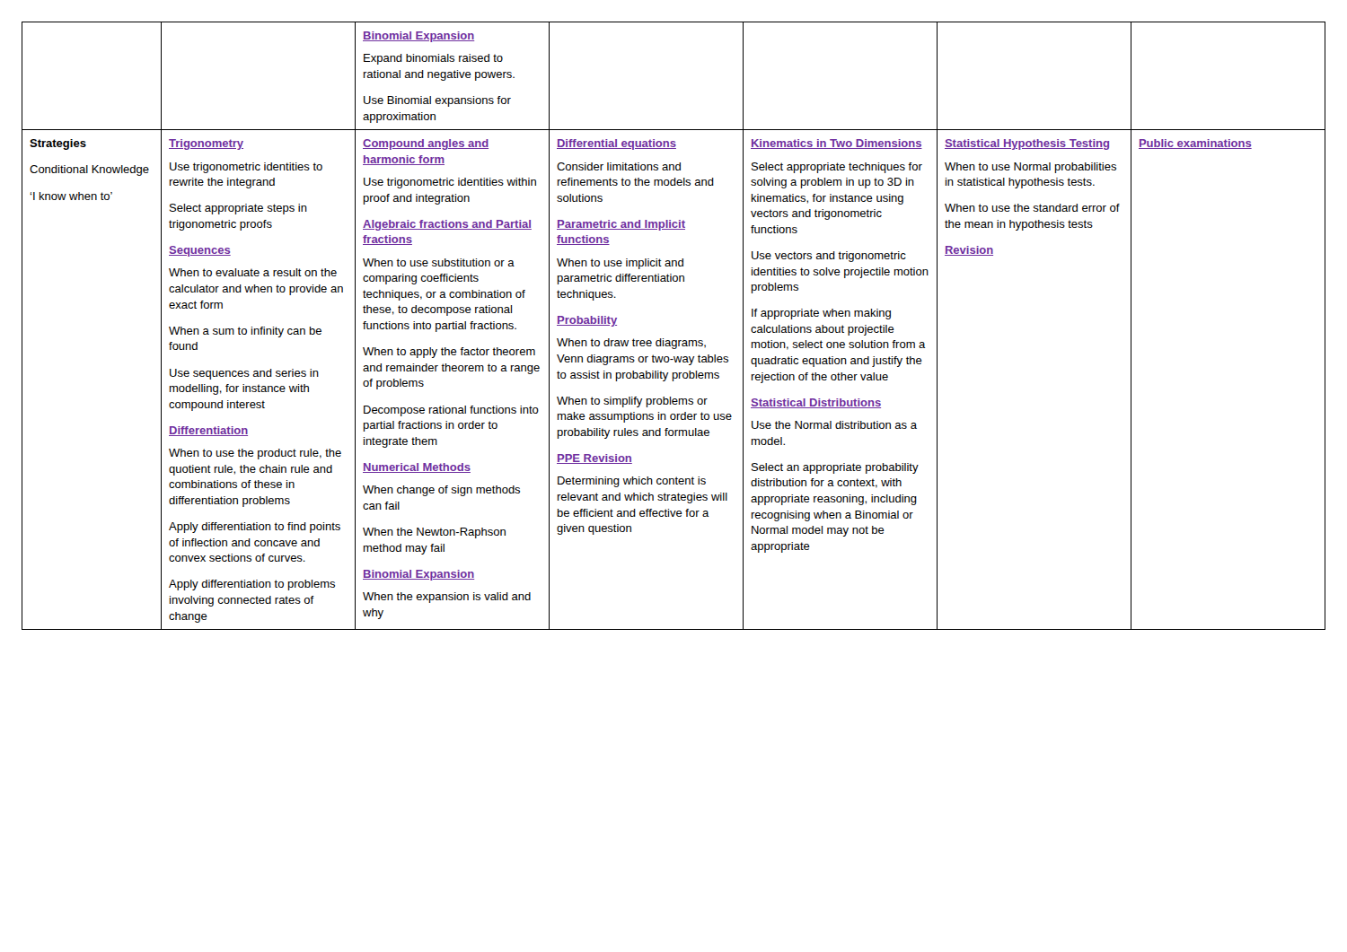| | | Binomial Expansion Expand binomials raised to rational and negative powers. Use Binomial expansions for approximation | | | | |
| Strategies Conditional Knowledge ‘I know when to’ | Trigonometry Use trigonometric identities to rewrite the integrand Select appropriate steps in trigonometric proofs Sequences When to evaluate a result on the calculator and when to provide an exact form When a sum to infinity can be found Use sequences and series in modelling, for instance with compound interest Differentiation When to use the product rule, the quotient rule, the chain rule and combinations of these in differentiation problems Apply differentiation to find points of inflection and concave and convex sections of curves. Apply differentiation to problems involving connected rates of change | Compound angles and harmonic form Use trigonometric identities within proof and integration Algebraic fractions and Partial fractions When to use substitution or a comparing coefficients techniques, or a combination of these, to decompose rational functions into partial fractions. When to apply the factor theorem and remainder theorem to a range of problems Decompose rational functions into partial fractions in order to integrate them Numerical Methods When change of sign methods can fail When the Newton-Raphson method may fail Binomial Expansion When the expansion is valid and why | Differential equations Consider limitations and refinements to the models and solutions Parametric and Implicit functions When to use implicit and parametric differentiation techniques. Probability When to draw tree diagrams, Venn diagrams or two-way tables to assist in probability problems When to simplify problems or make assumptions in order to use probability rules and formulae PPE Revision Determining which content is relevant and which strategies will be efficient and effective for a given question | Kinematics in Two Dimensions Select appropriate techniques for solving a problem in up to 3D in kinematics, for instance using vectors and trigonometric functions Use vectors and trigonometric identities to solve projectile motion problems If appropriate when making calculations about projectile motion, select one solution from a quadratic equation and justify the rejection of the other value Statistical Distributions Use the Normal distribution as a model. Select an appropriate probability distribution for a context, with appropriate reasoning, including recognising when a Binomial or Normal model may not be appropriate | Statistical Hypothesis Testing When to use Normal probabilities in statistical hypothesis tests. When to use the standard error of the mean in hypothesis tests Revision | Public examinations |